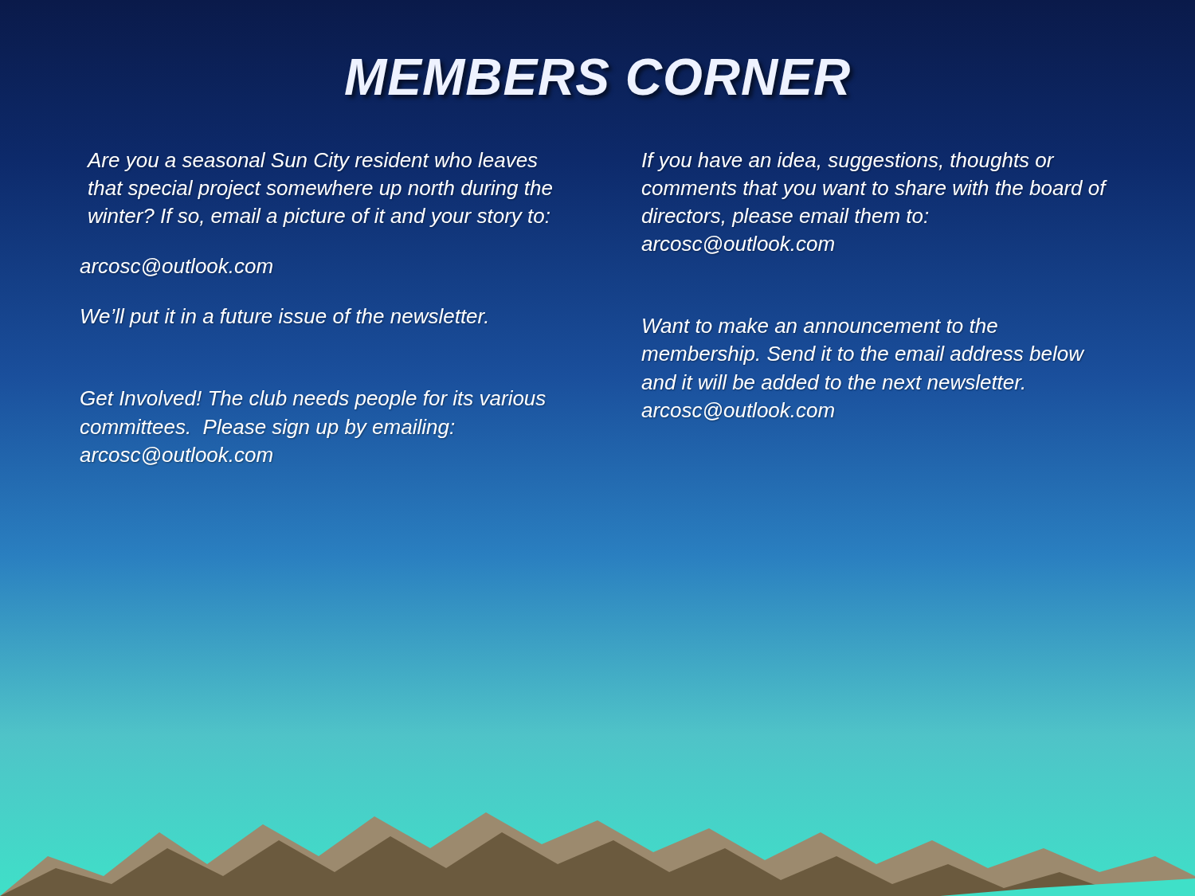MEMBERS CORNER
Are you a seasonal Sun City resident who leaves that special project somewhere up north during the winter? If so, email a picture of it and your story to:
arcosc@outlook.com
We’ll put it in a future issue of the newsletter.
Get Involved! The club needs people for its various committees. Please sign up by emailing: arcosc@outlook.com
If you have an idea, suggestions, thoughts or comments that you want to share with the board of directors, please email them to: arcosc@outlook.com
Want to make an announcement to the membership. Send it to the email address below and it will be added to the next newsletter. arcosc@outlook.com